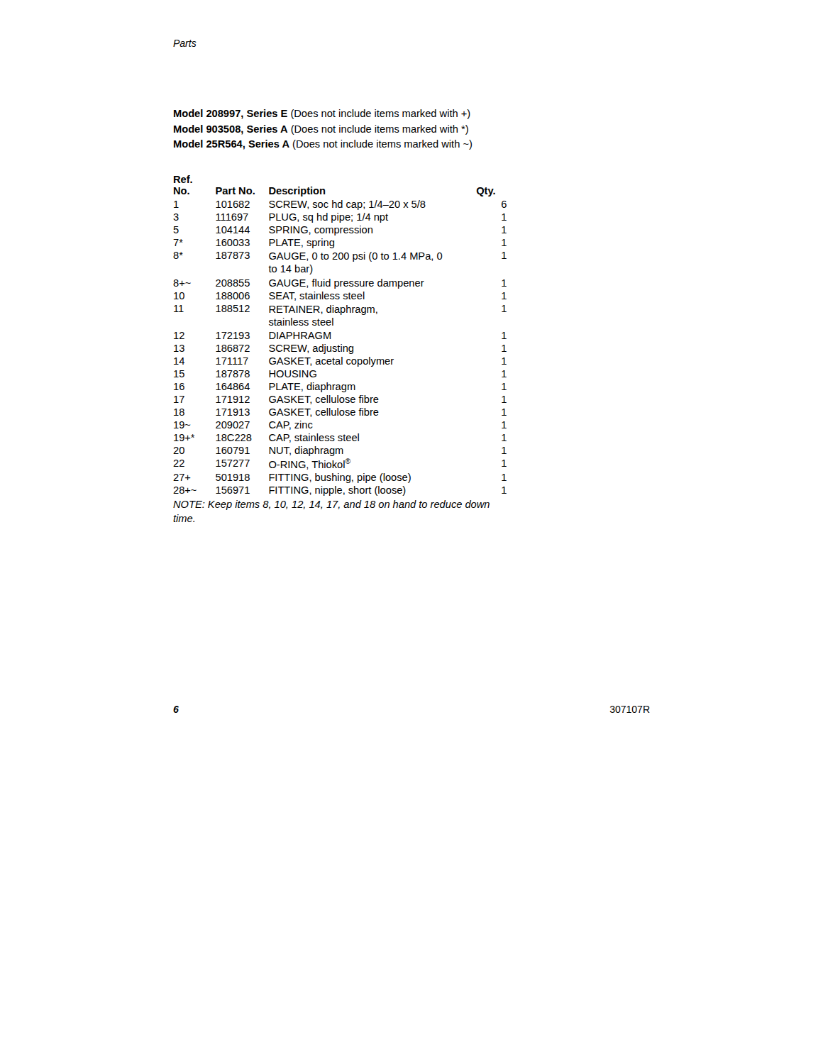Parts
Model 208997, Series E (Does not include items marked with +)
Model 903508, Series A (Does not include items marked with *)
Model 25R564, Series A (Does not include items marked with ~)
| Ref. No. | Part No. | Description | Qty. |
| --- | --- | --- | --- |
| 1 | 101682 | SCREW, soc hd cap; 1/4–20 x 5/8 | 6 |
| 3 | 111697 | PLUG, sq hd pipe; 1/4 npt | 1 |
| 5 | 104144 | SPRING, compression | 1 |
| 7* | 160033 | PLATE, spring | 1 |
| 8* | 187873 | GAUGE, 0 to 200 psi (0 to 1.4 MPa, 0 to 14 bar) | 1 |
| 8+~ | 208855 | GAUGE, fluid pressure dampener | 1 |
| 10 | 188006 | SEAT, stainless steel | 1 |
| 11 | 188512 | RETAINER, diaphragm, stainless steel | 1 |
| 12 | 172193 | DIAPHRAGM | 1 |
| 13 | 186872 | SCREW, adjusting | 1 |
| 14 | 171117 | GASKET, acetal copolymer | 1 |
| 15 | 187878 | HOUSING | 1 |
| 16 | 164864 | PLATE, diaphragm | 1 |
| 17 | 171912 | GASKET, cellulose fibre | 1 |
| 18 | 171913 | GASKET, cellulose fibre | 1 |
| 19~ | 209027 | CAP, zinc | 1 |
| 19+* | 18C228 | CAP, stainless steel | 1 |
| 20 | 160791 | NUT, diaphragm | 1 |
| 22 | 157277 | O-RING, Thiokol ® | 1 |
| 27+ | 501918 | FITTING, bushing, pipe (loose) | 1 |
| 28+~ | 156971 | FITTING, nipple, short (loose) | 1 |
NOTE: Keep items 8, 10, 12, 14, 17, and 18 on hand to reduce down time.
6 307107R